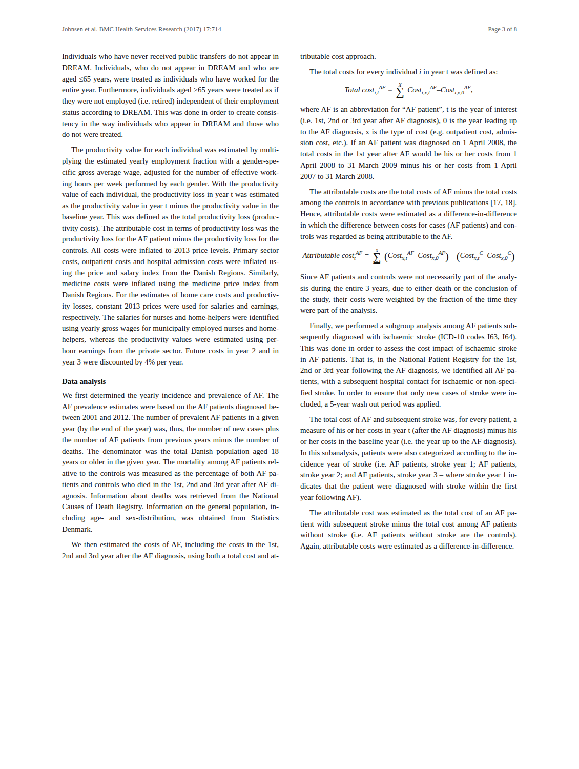Johnsen et al. BMC Health Services Research (2017) 17:714
Page 3 of 8
Individuals who have never received public transfers do not appear in DREAM. Individuals, who do not appear in DREAM and who are aged ≤65 years, were treated as individuals who have worked for the entire year. Furthermore, individuals aged >65 years were treated as if they were not employed (i.e. retired) independent of their employment status according to DREAM. This was done in order to create consistency in the way individuals who appear in DREAM and those who do not were treated.
The productivity value for each individual was estimated by multiplying the estimated yearly employment fraction with a gender-specific gross average wage, adjusted for the number of effective working hours per week performed by each gender. With the productivity value of each individual, the productivity loss in year t was estimated as the productivity value in year t minus the productivity value in the baseline year. This was defined as the total productivity loss (productivity costs). The attributable cost in terms of productivity loss was the productivity loss for the AF patient minus the productivity loss for the controls. All costs were inflated to 2013 price levels. Primary sector costs, outpatient costs and hospital admission costs were inflated using the price and salary index from the Danish Regions. Similarly, medicine costs were inflated using the medicine price index from Danish Regions. For the estimates of home care costs and productivity losses, constant 2013 prices were used for salaries and earnings, respectively. The salaries for nurses and home-helpers were identified using yearly gross wages for municipally employed nurses and home-helpers, whereas the productivity values were estimated using per-hour earnings from the private sector. Future costs in year 2 and in year 3 were discounted by 4% per year.
Data analysis
We first determined the yearly incidence and prevalence of AF. The AF prevalence estimates were based on the AF patients diagnosed between 2001 and 2012. The number of prevalent AF patients in a given year (by the end of the year) was, thus, the number of new cases plus the number of AF patients from previous years minus the number of deaths. The denominator was the total Danish population aged 18 years or older in the given year. The mortality among AF patients relative to the controls was measured as the percentage of both AF patients and controls who died in the 1st, 2nd and 3rd year after AF diagnosis. Information about deaths was retrieved from the National Causes of Death Registry. Information on the general population, including age- and sex-distribution, was obtained from Statistics Denmark.
We then estimated the costs of AF, including the costs in the 1st, 2nd and 3rd year after the AF diagnosis, using both a total cost and attributable cost approach.
The total costs for every individual i in year t was defined as:
Total costi,tAF = ∑Xx=1 Costi,x,tAF–Costi,x,0AF,
where AF is an abbreviation for “AF patient”, t is the year of interest (i.e. 1st, 2nd or 3rd year after AF diagnosis), 0 is the year leading up to the AF diagnosis, x is the type of cost (e.g. outpatient cost, admission cost, etc.). If an AF patient was diagnosed on 1 April 2008, the total costs in the 1st year after AF would be his or her costs from 1 April 2008 to 31 March 2009 minus his or her costs from 1 April 2007 to 31 March 2008.
The attributable costs are the total costs of AF minus the total costs among the controls in accordance with previous publications [17, 18]. Hence, attributable costs were estimated as a difference-in-difference in which the difference between costs for cases (AF patients) and controls was regarded as being attributable to the AF.
Attributable costtAF = ∑Xx=1 (Costx,tAF–Costx,0AF) – (Costx,tC–Costx,0C)
Since AF patients and controls were not necessarily part of the analysis during the entire 3 years, due to either death or the conclusion of the study, their costs were weighted by the fraction of the time they were part of the analysis.
Finally, we performed a subgroup analysis among AF patients subsequently diagnosed with ischaemic stroke (ICD-10 codes I63, I64). This was done in order to assess the cost impact of ischaemic stroke in AF patients. That is, in the National Patient Registry for the 1st, 2nd or 3rd year following the AF diagnosis, we identified all AF patients, with a subsequent hospital contact for ischaemic or non-specified stroke. In order to ensure that only new cases of stroke were included, a 5-year wash out period was applied.
The total cost of AF and subsequent stroke was, for every patient, a measure of his or her costs in year t (after the AF diagnosis) minus his or her costs in the baseline year (i.e. the year up to the AF diagnosis). In this subanalysis, patients were also categorized according to the incidence year of stroke (i.e. AF patients, stroke year 1; AF patients, stroke year 2; and AF patients, stroke year 3 – where stroke year 1 indicates that the patient were diagnosed with stroke within the first year following AF).
The attributable cost was estimated as the total cost of an AF patient with subsequent stroke minus the total cost among AF patients without stroke (i.e. AF patients without stroke are the controls). Again, attributable costs were estimated as a difference-in-difference.